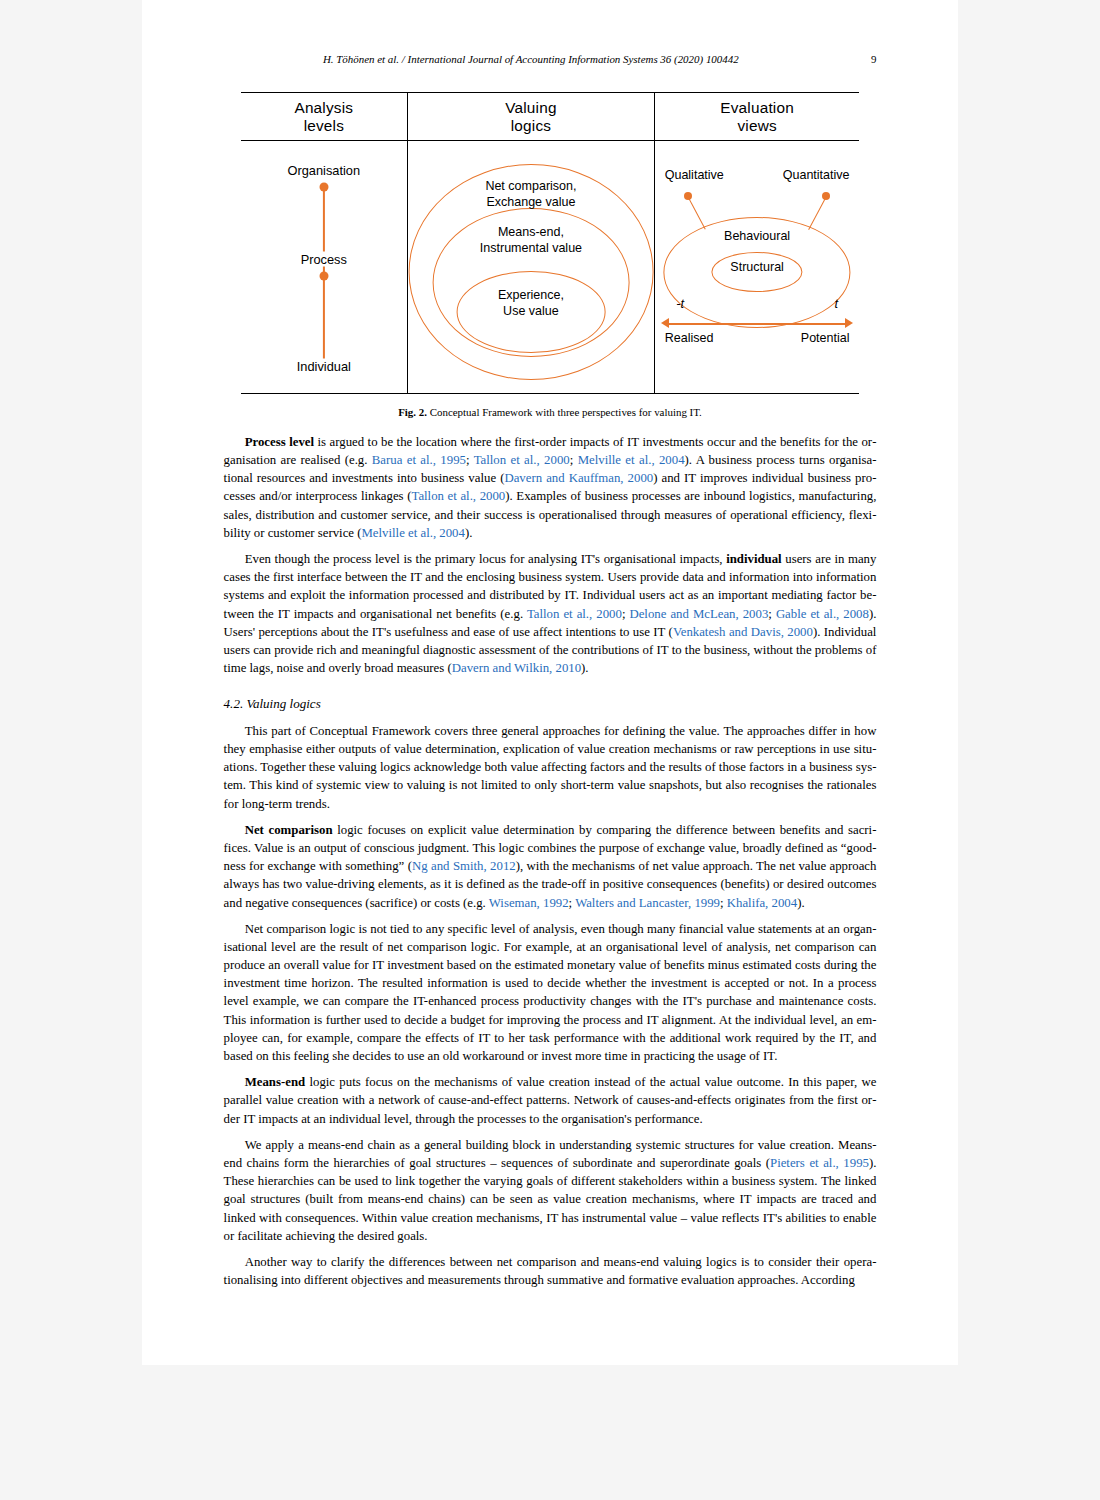H. Töhönen et al. / International Journal of Accounting Information Systems 36 (2020) 100442
9
Analysis
levels
Organisation
Process
Individual
Valuing
logics
Net comparison,
Exchange value
Means-end,
Instrumental value
Experience,
Use value
Evaluation
views
Qualitative
Quantitative
Behavioural
Structural
-t
t
Realised
Potential
Fig. 2. Conceptual Framework with three perspectives for valuing IT.
Process level is argued to be the location where the first-order impacts of IT investments occur and the benefits for the organisation are realised (e.g. Barua et al., 1995; Tallon et al., 2000; Melville et al., 2004). A business process turns organisational resources and investments into business value (Davern and Kauffman, 2000) and IT improves individual business processes and/or interprocess linkages (Tallon et al., 2000). Examples of business processes are inbound logistics, manufacturing, sales, distribution and customer service, and their success is operationalised through measures of operational efficiency, flexibility or customer service (Melville et al., 2004).
Even though the process level is the primary locus for analysing IT's organisational impacts, individual users are in many cases the first interface between the IT and the enclosing business system. Users provide data and information into information systems and exploit the information processed and distributed by IT. Individual users act as an important mediating factor between the IT impacts and organisational net benefits (e.g. Tallon et al., 2000; Delone and McLean, 2003; Gable et al., 2008). Users' perceptions about the IT's usefulness and ease of use affect intentions to use IT (Venkatesh and Davis, 2000). Individual users can provide rich and meaningful diagnostic assessment of the contributions of IT to the business, without the problems of time lags, noise and overly broad measures (Davern and Wilkin, 2010).
4.2. Valuing logics
This part of Conceptual Framework covers three general approaches for defining the value. The approaches differ in how they emphasise either outputs of value determination, explication of value creation mechanisms or raw perceptions in use situations. Together these valuing logics acknowledge both value affecting factors and the results of those factors in a business system. This kind of systemic view to valuing is not limited to only short-term value snapshots, but also recognises the rationales for long-term trends.
Net comparison logic focuses on explicit value determination by comparing the difference between benefits and sacrifices. Value is an output of conscious judgment. This logic combines the purpose of exchange value, broadly defined as “goodness for exchange with something” (Ng and Smith, 2012), with the mechanisms of net value approach. The net value approach always has two value-driving elements, as it is defined as the trade-off in positive consequences (benefits) or desired outcomes and negative consequences (sacrifice) or costs (e.g. Wiseman, 1992; Walters and Lancaster, 1999; Khalifa, 2004).
Net comparison logic is not tied to any specific level of analysis, even though many financial value statements at an organisational level are the result of net comparison logic. For example, at an organisational level of analysis, net comparison can produce an overall value for IT investment based on the estimated monetary value of benefits minus estimated costs during the investment time horizon. The resulted information is used to decide whether the investment is accepted or not. In a process level example, we can compare the IT-enhanced process productivity changes with the IT's purchase and maintenance costs. This information is further used to decide a budget for improving the process and IT alignment. At the individual level, an employee can, for example, compare the effects of IT to her task performance with the additional work required by the IT, and based on this feeling she decides to use an old workaround or invest more time in practicing the usage of IT.
Means-end logic puts focus on the mechanisms of value creation instead of the actual value outcome. In this paper, we parallel value creation with a network of cause-and-effect patterns. Network of causes-and-effects originates from the first order IT impacts at an individual level, through the processes to the organisation's performance.
We apply a means-end chain as a general building block in understanding systemic structures for value creation. Means-end chains form the hierarchies of goal structures – sequences of subordinate and superordinate goals (Pieters et al., 1995). These hierarchies can be used to link together the varying goals of different stakeholders within a business system. The linked goal structures (built from means-end chains) can be seen as value creation mechanisms, where IT impacts are traced and linked with consequences. Within value creation mechanisms, IT has instrumental value – value reflects IT's abilities to enable or facilitate achieving the desired goals.
Another way to clarify the differences between net comparison and means-end valuing logics is to consider their operationalising into different objectives and measurements through summative and formative evaluation approaches. According